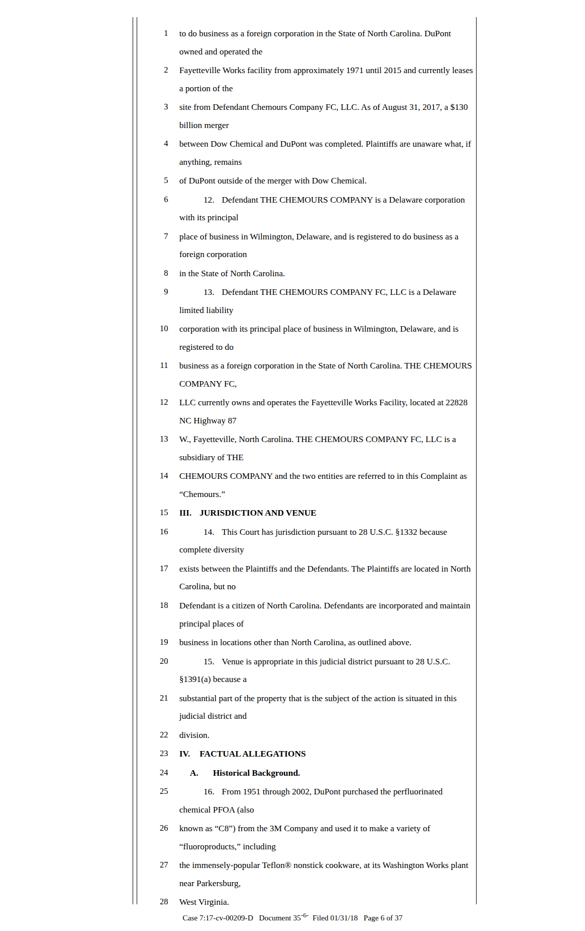| 1 | to do business as a foreign corporation in the State of North Carolina. DuPont owned and operated the |
| 2 | Fayetteville Works facility from approximately 1971 until 2015 and currently leases a portion of the |
| 3 | site from Defendant Chemours Company FC, LLC. As of August 31, 2017, a $130 billion merger |
| 4 | between Dow Chemical and DuPont was completed. Plaintiffs are unaware what, if anything, remains |
| 5 | of DuPont outside of the merger with Dow Chemical. |
| 6 | 12. Defendant THE CHEMOURS COMPANY is a Delaware corporation with its principal |
| 7 | place of business in Wilmington, Delaware, and is registered to do business as a foreign corporation |
| 8 | in the State of North Carolina. |
| 9 | 13. Defendant THE CHEMOURS COMPANY FC, LLC is a Delaware limited liability |
| 10 | corporation with its principal place of business in Wilmington, Delaware, and is registered to do |
| 11 | business as a foreign corporation in the State of North Carolina. THE CHEMOURS COMPANY FC, |
| 12 | LLC currently owns and operates the Fayetteville Works Facility, located at 22828 NC Highway 87 |
| 13 | W., Fayetteville, North Carolina. THE CHEMOURS COMPANY FC, LLC is a subsidiary of THE |
| 14 | CHEMOURS COMPANY and the two entities are referred to in this Complaint as “Chemours.” |
| 15 | III. JURISDICTION AND VENUE |
| 16 | 14. This Court has jurisdiction pursuant to 28 U.S.C. §1332 because complete diversity |
| 17 | exists between the Plaintiffs and the Defendants. The Plaintiffs are located in North Carolina, but no |
| 18 | Defendant is a citizen of North Carolina. Defendants are incorporated and maintain principal places of |
| 19 | business in locations other than North Carolina, as outlined above. |
| 20 | 15. Venue is appropriate in this judicial district pursuant to 28 U.S.C. §1391(a) because a |
| 21 | substantial part of the property that is the subject of the action is situated in this judicial district and |
| 22 | division. |
| 23 | IV. FACTUAL ALLEGATIONS |
| 24 | A. Historical Background. |
| 25 | 16. From 1951 through 2002, DuPont purchased the perfluorinated chemical PFOA (also |
| 26 | known as “C8”) from the 3M Company and used it to make a variety of “fluoroproducts,” including |
| 27 | the immensely-popular Teflon® nonstick cookware, at its Washington Works plant near Parkersburg, |
| 28 | West Virginia. |
Case 7:17-cv-00209-D Document 35-6- Filed 01/31/18 Page 6 of 37